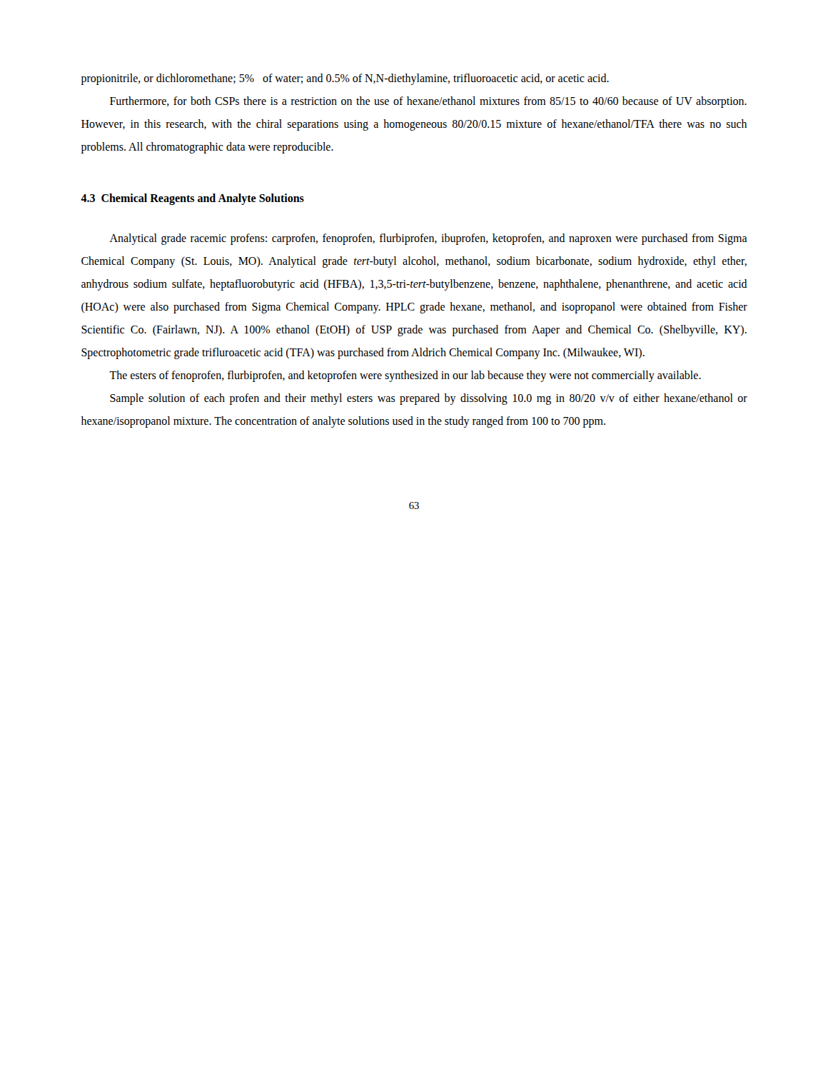propionitrile, or dichloromethane; 5% of water; and 0.5% of N,N-diethylamine, trifluoroacetic acid, or acetic acid.
Furthermore, for both CSPs there is a restriction on the use of hexane/ethanol mixtures from 85/15 to 40/60 because of UV absorption. However, in this research, with the chiral separations using a homogeneous 80/20/0.15 mixture of hexane/ethanol/TFA there was no such problems. All chromatographic data were reproducible.
4.3 Chemical Reagents and Analyte Solutions
Analytical grade racemic profens: carprofen, fenoprofen, flurbiprofen, ibuprofen, ketoprofen, and naproxen were purchased from Sigma Chemical Company (St. Louis, MO). Analytical grade tert-butyl alcohol, methanol, sodium bicarbonate, sodium hydroxide, ethyl ether, anhydrous sodium sulfate, heptafluorobutyric acid (HFBA), 1,3,5-tri-tert-butylbenzene, benzene, naphthalene, phenanthrene, and acetic acid (HOAc) were also purchased from Sigma Chemical Company. HPLC grade hexane, methanol, and isopropanol were obtained from Fisher Scientific Co. (Fairlawn, NJ). A 100% ethanol (EtOH) of USP grade was purchased from Aaper and Chemical Co. (Shelbyville, KY). Spectrophotometric grade trifluroacetic acid (TFA) was purchased from Aldrich Chemical Company Inc. (Milwaukee, WI).
The esters of fenoprofen, flurbiprofen, and ketoprofen were synthesized in our lab because they were not commercially available.
Sample solution of each profen and their methyl esters was prepared by dissolving 10.0 mg in 80/20 v/v of either hexane/ethanol or hexane/isopropanol mixture. The concentration of analyte solutions used in the study ranged from 100 to 700 ppm.
63